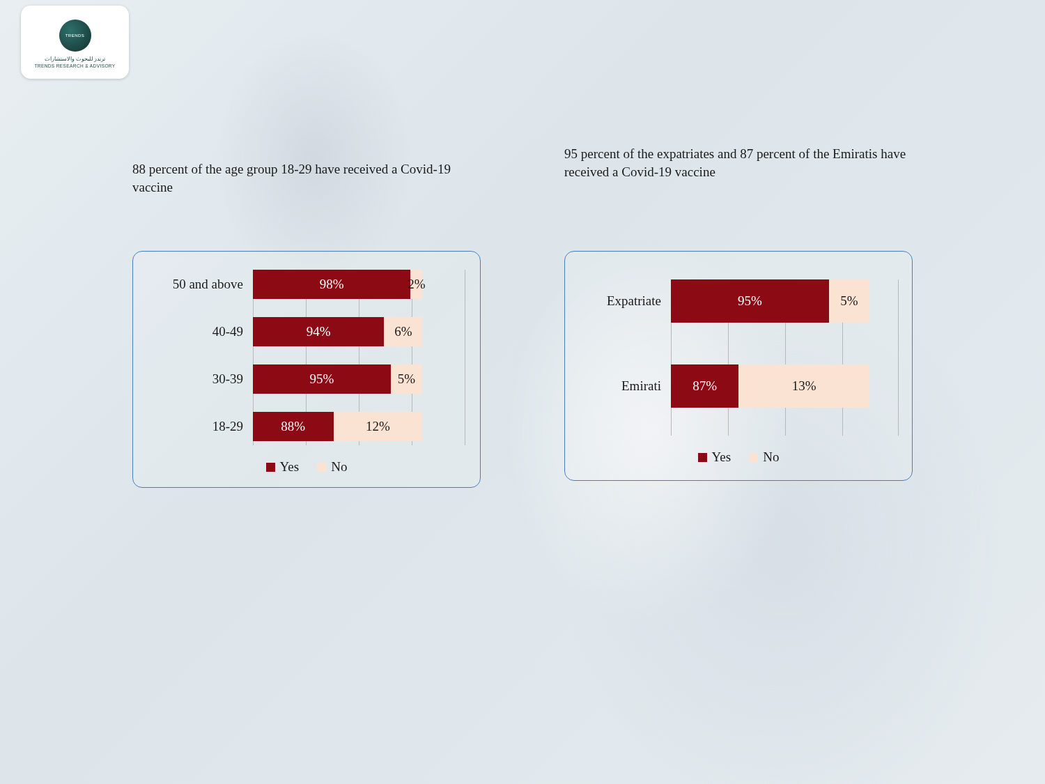ترندز للبحوث والاستشارات
TRENDS RESEARCH & ADVISORY
88 percent of the age group 18-29 have received a Covid-19 vaccine
50 and above
98%
2%
40-49
94%
6%
30-39
95%
5%
18-29
88%
12%
Yes
No
95 percent of the expatriates and 87 percent of the Emiratis have received a Covid-19 vaccine
Expatriate
95%
5%
Emirati
87%
13%
Yes
No